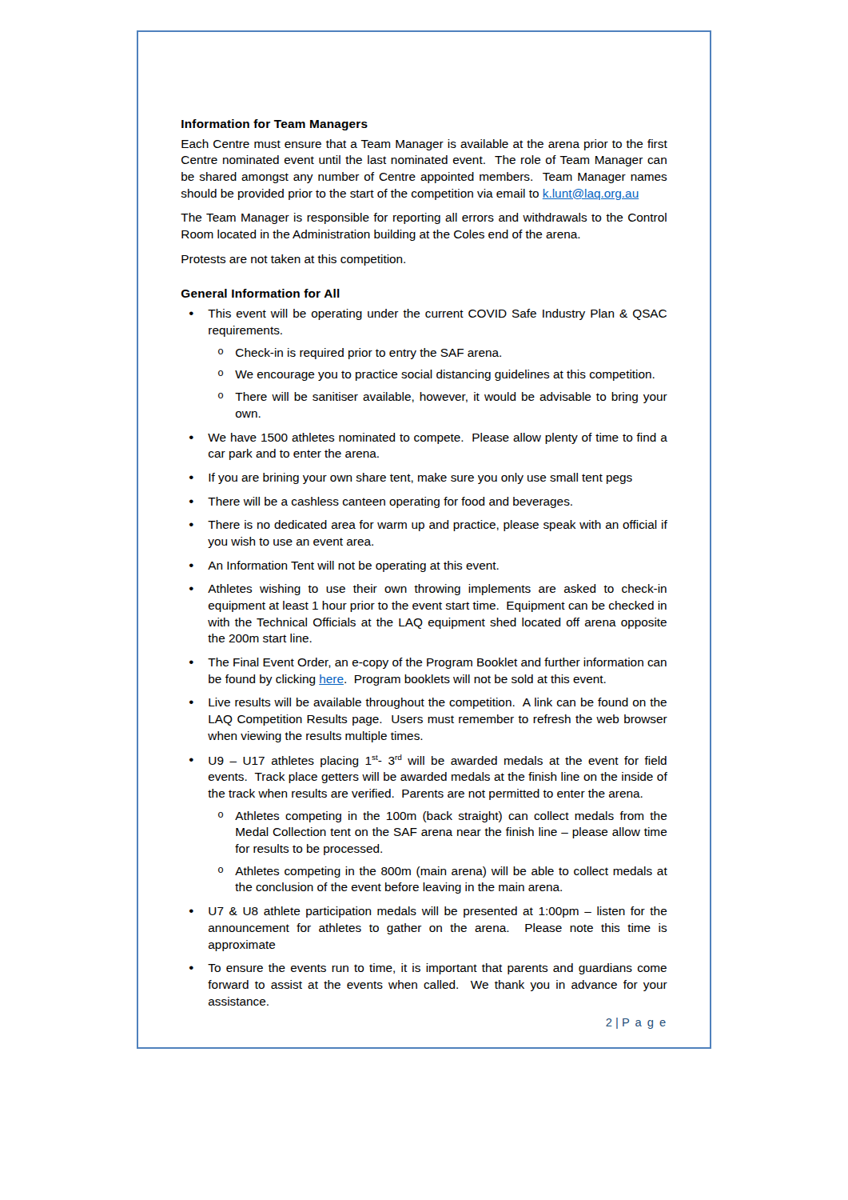Information for Team Managers
Each Centre must ensure that a Team Manager is available at the arena prior to the first Centre nominated event until the last nominated event. The role of Team Manager can be shared amongst any number of Centre appointed members. Team Manager names should be provided prior to the start of the competition via email to k.lunt@laq.org.au
The Team Manager is responsible for reporting all errors and withdrawals to the Control Room located in the Administration building at the Coles end of the arena.
Protests are not taken at this competition.
General Information for All
This event will be operating under the current COVID Safe Industry Plan & QSAC requirements.
Check-in is required prior to entry the SAF arena.
We encourage you to practice social distancing guidelines at this competition.
There will be sanitiser available, however, it would be advisable to bring your own.
We have 1500 athletes nominated to compete. Please allow plenty of time to find a car park and to enter the arena.
If you are brining your own share tent, make sure you only use small tent pegs
There will be a cashless canteen operating for food and beverages.
There is no dedicated area for warm up and practice, please speak with an official if you wish to use an event area.
An Information Tent will not be operating at this event.
Athletes wishing to use their own throwing implements are asked to check-in equipment at least 1 hour prior to the event start time. Equipment can be checked in with the Technical Officials at the LAQ equipment shed located off arena opposite the 200m start line.
The Final Event Order, an e-copy of the Program Booklet and further information can be found by clicking here. Program booklets will not be sold at this event.
Live results will be available throughout the competition. A link can be found on the LAQ Competition Results page. Users must remember to refresh the web browser when viewing the results multiple times.
U9 – U17 athletes placing 1st- 3rd will be awarded medals at the event for field events. Track place getters will be awarded medals at the finish line on the inside of the track when results are verified. Parents are not permitted to enter the arena.
Athletes competing in the 100m (back straight) can collect medals from the Medal Collection tent on the SAF arena near the finish line – please allow time for results to be processed.
Athletes competing in the 800m (main arena) will be able to collect medals at the conclusion of the event before leaving in the main arena.
U7 & U8 athlete participation medals will be presented at 1:00pm – listen for the announcement for athletes to gather on the arena. Please note this time is approximate
To ensure the events run to time, it is important that parents and guardians come forward to assist at the events when called. We thank you in advance for your assistance.
2 | P a g e